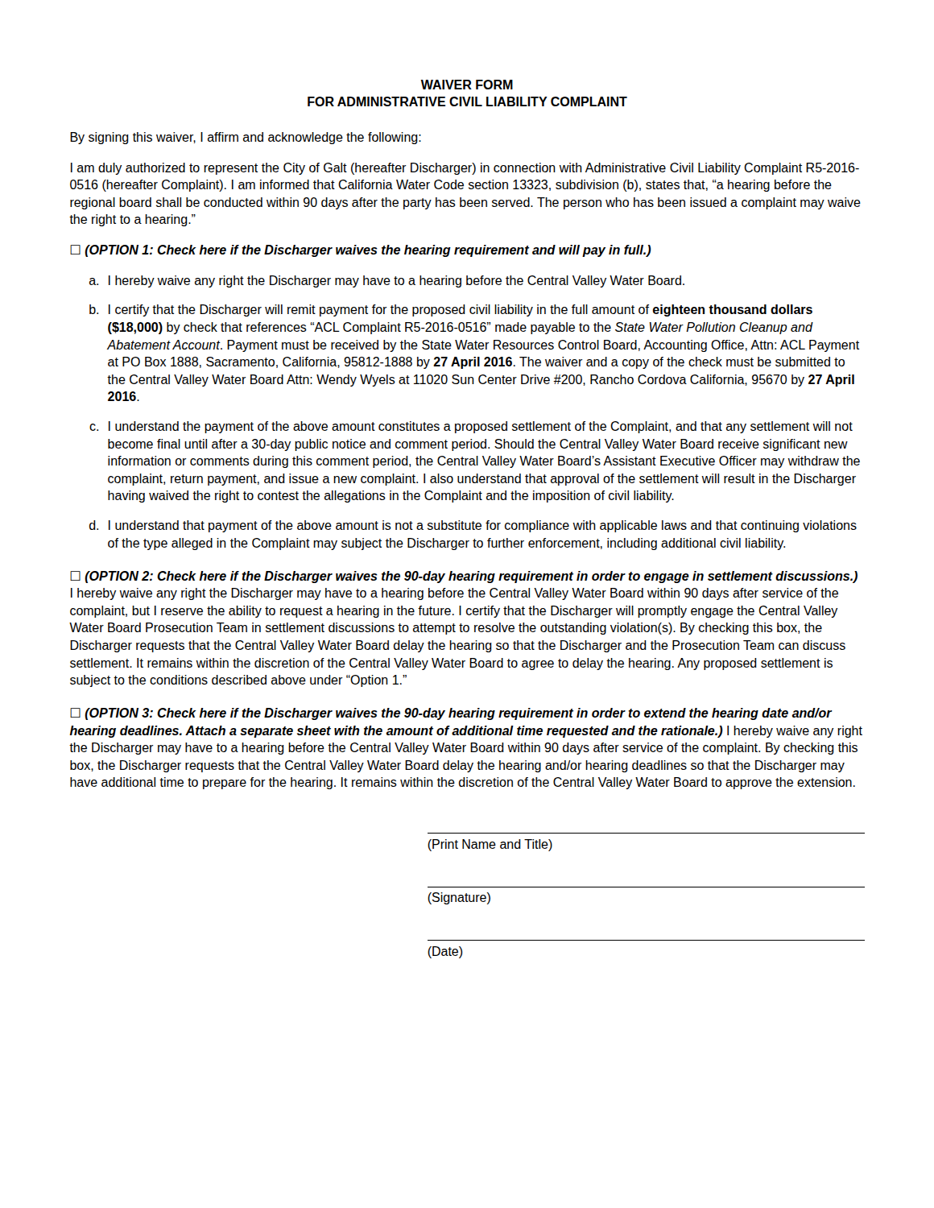WAIVER FORM
FOR ADMINISTRATIVE CIVIL LIABILITY COMPLAINT
By signing this waiver, I affirm and acknowledge the following:
I am duly authorized to represent the City of Galt (hereafter Discharger) in connection with Administrative Civil Liability Complaint R5-2016-0516 (hereafter Complaint). I am informed that California Water Code section 13323, subdivision (b), states that, “a hearing before the regional board shall be conducted within 90 days after the party has been served. The person who has been issued a complaint may waive the right to a hearing.”
☐ (OPTION 1: Check here if the Discharger waives the hearing requirement and will pay in full.)
I hereby waive any right the Discharger may have to a hearing before the Central Valley Water Board.
I certify that the Discharger will remit payment for the proposed civil liability in the full amount of eighteen thousand dollars ($18,000) by check that references “ACL Complaint R5-2016-0516” made payable to the State Water Pollution Cleanup and Abatement Account. Payment must be received by the State Water Resources Control Board, Accounting Office, Attn: ACL Payment at PO Box 1888, Sacramento, California, 95812-1888 by 27 April 2016. The waiver and a copy of the check must be submitted to the Central Valley Water Board Attn: Wendy Wyels at 11020 Sun Center Drive #200, Rancho Cordova California, 95670 by 27 April 2016.
I understand the payment of the above amount constitutes a proposed settlement of the Complaint, and that any settlement will not become final until after a 30-day public notice and comment period. Should the Central Valley Water Board receive significant new information or comments during this comment period, the Central Valley Water Board’s Assistant Executive Officer may withdraw the complaint, return payment, and issue a new complaint. I also understand that approval of the settlement will result in the Discharger having waived the right to contest the allegations in the Complaint and the imposition of civil liability.
I understand that payment of the above amount is not a substitute for compliance with applicable laws and that continuing violations of the type alleged in the Complaint may subject the Discharger to further enforcement, including additional civil liability.
☐ (OPTION 2: Check here if the Discharger waives the 90-day hearing requirement in order to engage in settlement discussions.) I hereby waive any right the Discharger may have to a hearing before the Central Valley Water Board within 90 days after service of the complaint, but I reserve the ability to request a hearing in the future. I certify that the Discharger will promptly engage the Central Valley Water Board Prosecution Team in settlement discussions to attempt to resolve the outstanding violation(s). By checking this box, the Discharger requests that the Central Valley Water Board delay the hearing so that the Discharger and the Prosecution Team can discuss settlement. It remains within the discretion of the Central Valley Water Board to agree to delay the hearing. Any proposed settlement is subject to the conditions described above under “Option 1.”
☐ (OPTION 3: Check here if the Discharger waives the 90-day hearing requirement in order to extend the hearing date and/or hearing deadlines. Attach a separate sheet with the amount of additional time requested and the rationale.) I hereby waive any right the Discharger may have to a hearing before the Central Valley Water Board within 90 days after service of the complaint. By checking this box, the Discharger requests that the Central Valley Water Board delay the hearing and/or hearing deadlines so that the Discharger may have additional time to prepare for the hearing. It remains within the discretion of the Central Valley Water Board to approve the extension.
(Print Name and Title)
(Signature)
(Date)